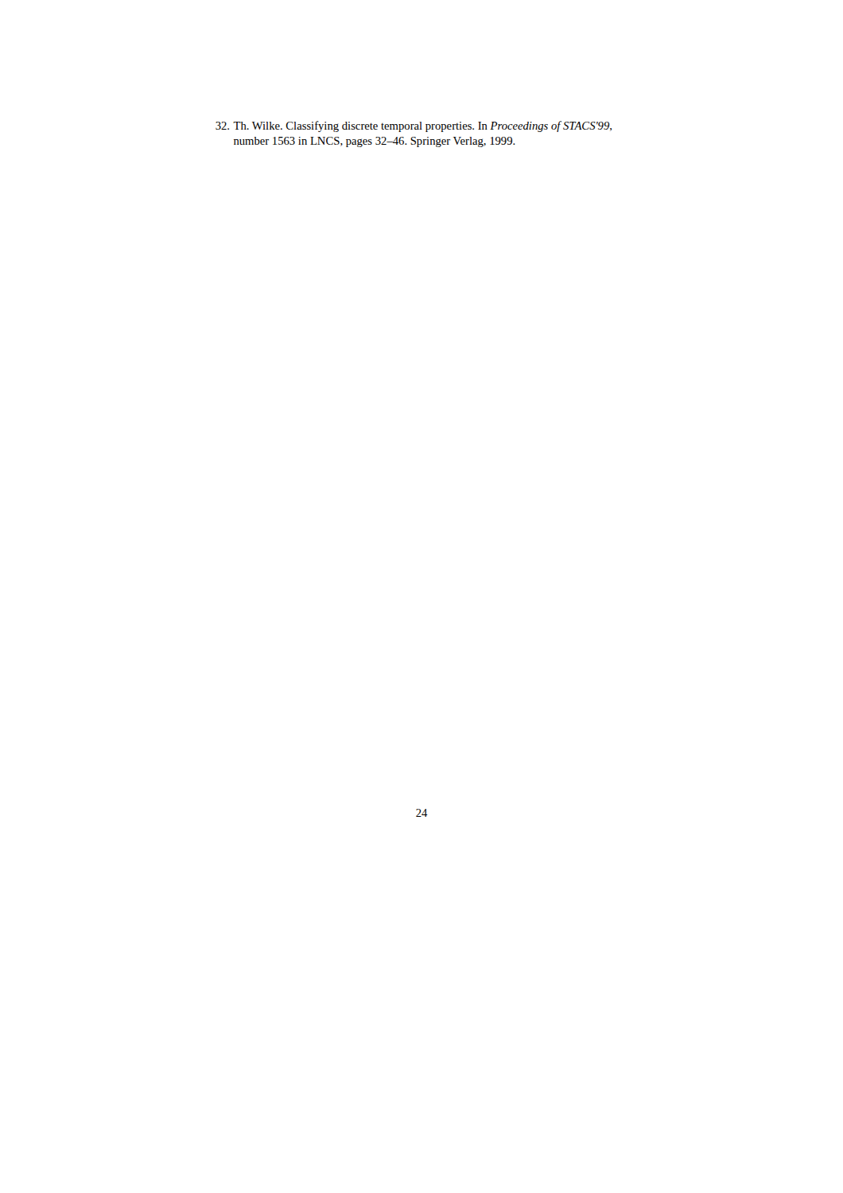32. Th. Wilke. Classifying discrete temporal properties. In Proceedings of STACS'99, number 1563 in LNCS, pages 32–46. Springer Verlag, 1999.
24